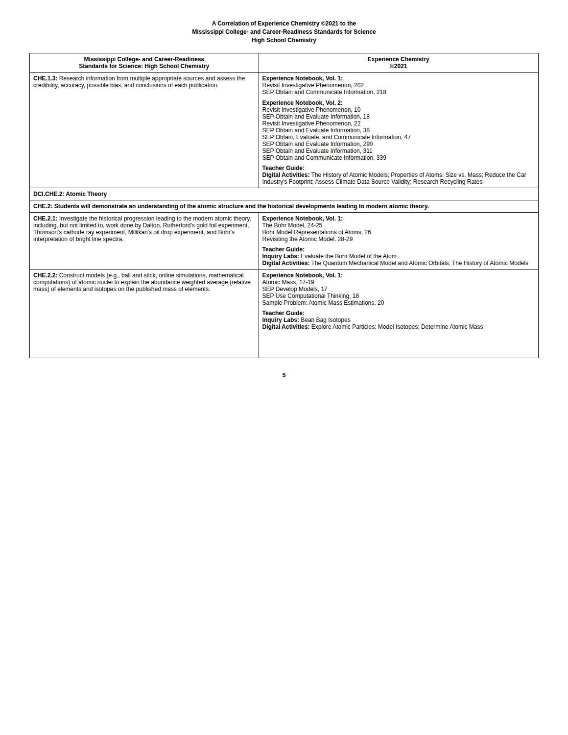A Correlation of Experience Chemistry ©2021 to the
Mississippi College- and Career-Readiness Standards for Science
High School Chemistry
| Mississippi College- and Career-Readiness Standards for Science: High School Chemistry | Experience Chemistry ©2021 |
| --- | --- |
| CHE.1.3: Research information from multiple appropriate sources and assess the credibility, accuracy, possible bias, and conclusions of each publication. | Experience Notebook, Vol. 1: Revisit Investigative Phenomenon, 202 SEP Obtain and Communicate Information, 218 Experience Notebook, Vol. 2: Revisit Investigative Phenomenon, 10 SEP Obtain and Evaluate Information, 18 Revisit Investigative Phenomenon, 22 SEP Obtain and Evaluate Information, 38 SEP Obtain, Evaluate, and Communicate Information, 47 SEP Obtain and Evaluate Information, 290 SEP Obtain and Evaluate Information, 311 SEP Obtain and Communicate Information, 339 Teacher Guide: Digital Activities: The History of Atomic Models; Properties of Atoms: Size vs. Mass; Reduce the Car Industry's Footprint; Assess Climate Data Source Validity; Research Recycling Rates |
| DCI.CHE.2: Atomic Theory |
| CHE.2: Students will demonstrate an understanding of the atomic structure and the historical developments leading to modern atomic theory. |
| CHE.2.1: Investigate the historical progression leading to the modern atomic theory, including, but not limited to, work done by Dalton, Rutherford's gold foil experiment, Thomson's cathode ray experiment, Millikan's oil drop experiment, and Bohr's interpretation of bright line spectra. | Experience Notebook, Vol. 1: The Bohr Model, 24-25 Bohr Model Representations of Atoms, 26 Revisiting the Atomic Model, 28-29 Teacher Guide: Inquiry Labs: Evaluate the Bohr Model of the Atom Digital Activities: The Quantum Mechanical Model and Atomic Orbitals; The History of Atomic Models |
| CHE.2.2: Construct models (e.g., ball and stick, online simulations, mathematical computations) of atomic nuclei to explain the abundance weighted average (relative mass) of elements and isotopes on the published mass of elements. | Experience Notebook, Vol. 1: Atomic Mass, 17-19 SEP Develop Models, 17 SEP Use Computational Thinking, 18 Sample Problem: Atomic Mass Estimations, 20 Teacher Guide: Inquiry Labs: Bean Bag Isotopes Digital Activities: Explore Atomic Particles; Model Isotopes; Determine Atomic Mass |
5